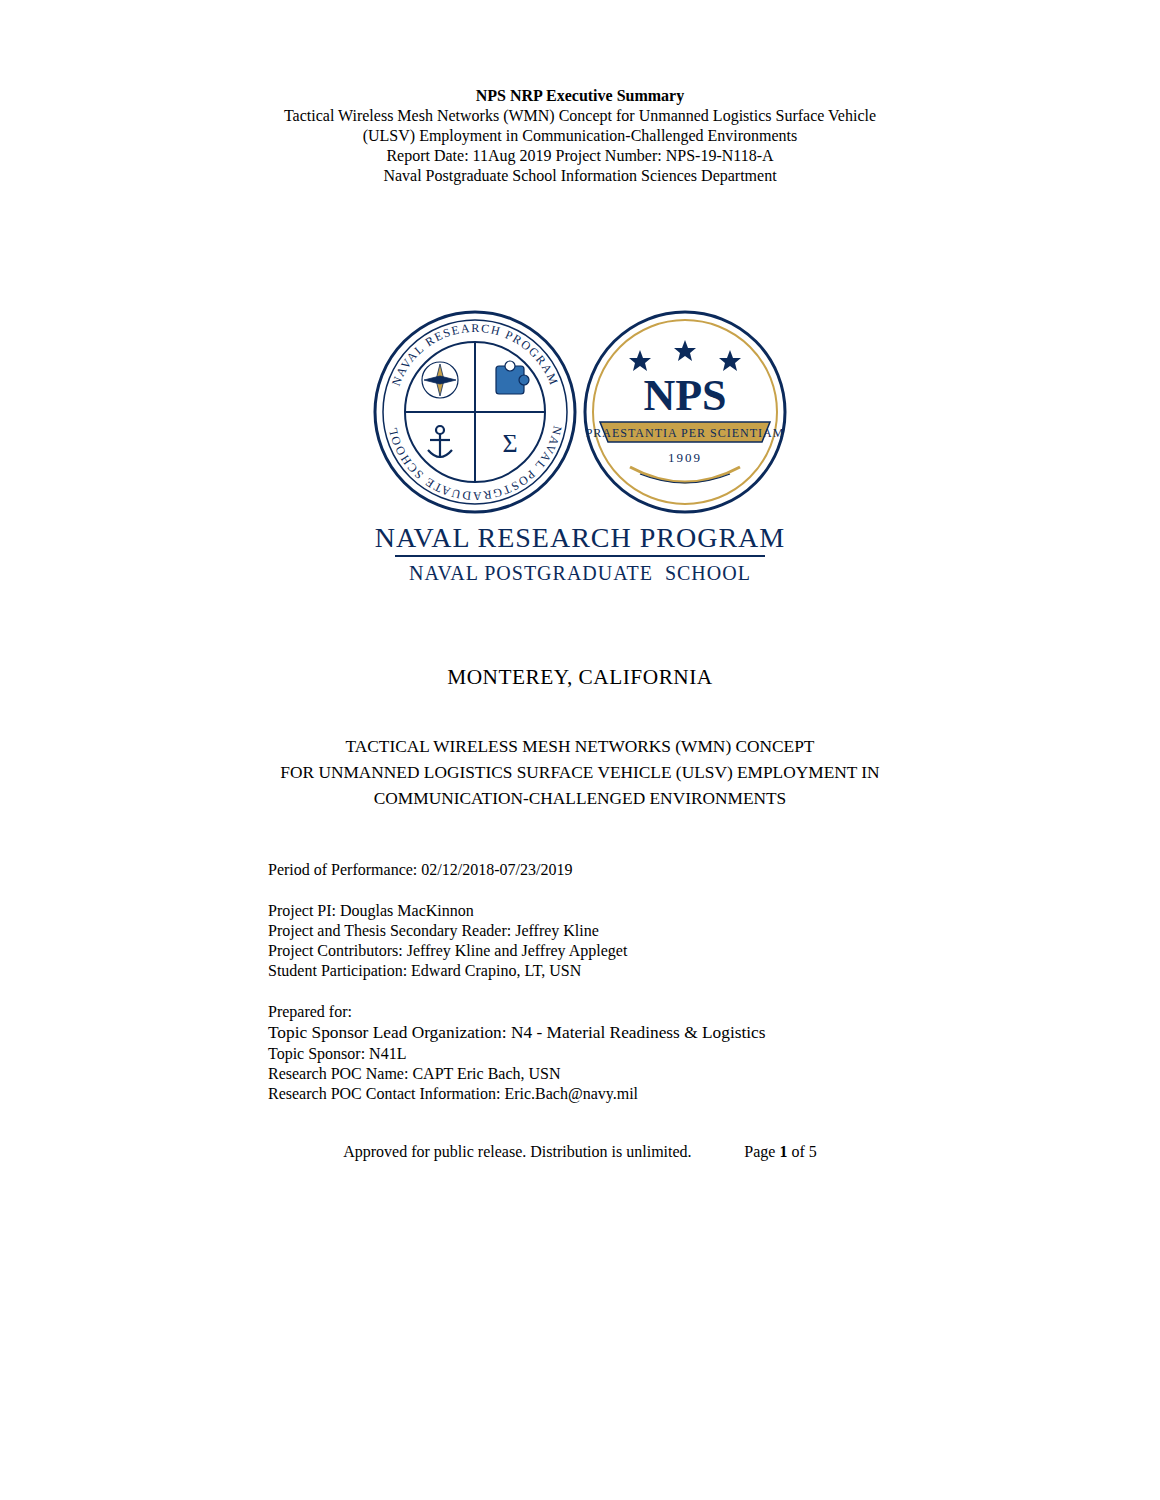NPS NRP Executive Summary
Tactical Wireless Mesh Networks (WMN) Concept for Unmanned Logistics Surface Vehicle
(ULSV) Employment in Communication-Challenged Environments
Report Date: 11Aug 2019 Project Number: NPS-19-N118-A
Naval Postgraduate School Information Sciences Department
Σ NAVAL RESEARCH PROGRAM NAVAL POSTGRADUATE SCHOOL NPS PRAESTANTIA PER SCIENTIAM 1909 NAVAL RESEARCH PROGRAM NAVAL POSTGRADUATE SCHOOL
MONTEREY, CALIFORNIA
TACTICAL WIRELESS MESH NETWORKS (WMN) CONCEPT
FOR UNMANNED LOGISTICS SURFACE VEHICLE (ULSV) EMPLOYMENT IN
COMMUNICATION-CHALLENGED ENVIRONMENTS
Period of Performance: 02/12/2018-07/23/2019
Project PI: Douglas MacKinnon
Project and Thesis Secondary Reader: Jeffrey Kline
Project Contributors: Jeffrey Kline and Jeffrey Appleget
Student Participation: Edward Crapino, LT, USN
Prepared for:
Topic Sponsor Lead Organization: N4 - Material Readiness & Logistics
Topic Sponsor: N41L
Research POC Name: CAPT Eric Bach, USN
Research POC Contact Information: Eric.Bach@navy.mil
Approved for public release. Distribution is unlimited. Page 1 of 5